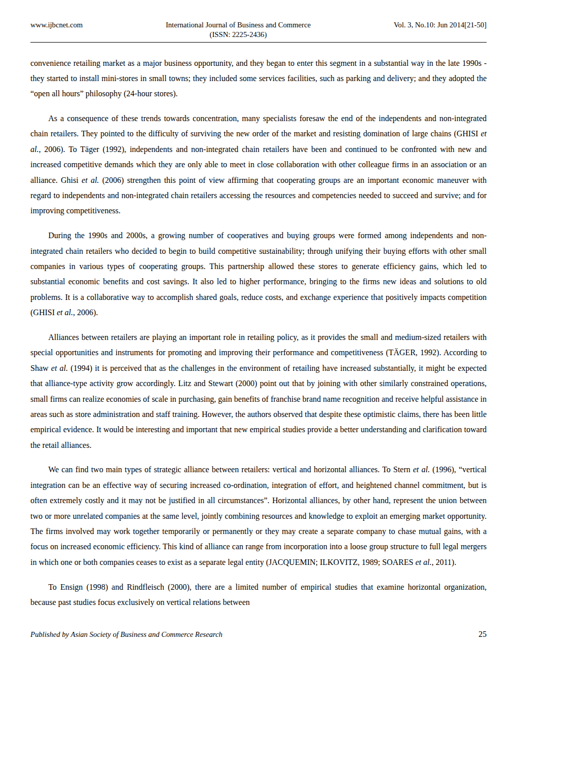www.ijbcnet.com
International Journal of Business and Commerce
(ISSN: 2225-2436)
Vol. 3, No.10: Jun 2014[21-50]
convenience retailing market as a major business opportunity, and they began to enter this segment in a substantial way in the late 1990s - they started to install mini-stores in small towns; they included some services facilities, such as parking and delivery; and they adopted the “open all hours” philosophy (24-hour stores).
As a consequence of these trends towards concentration, many specialists foresaw the end of the independents and non-integrated chain retailers. They pointed to the difficulty of surviving the new order of the market and resisting domination of large chains (GHISI et al., 2006). To Täger (1992), independents and non-integrated chain retailers have been and continued to be confronted with new and increased competitive demands which they are only able to meet in close collaboration with other colleague firms in an association or an alliance. Ghisi et al. (2006) strengthen this point of view affirming that cooperating groups are an important economic maneuver with regard to independents and non-integrated chain retailers accessing the resources and competencies needed to succeed and survive; and for improving competitiveness.
During the 1990s and 2000s, a growing number of cooperatives and buying groups were formed among independents and non-integrated chain retailers who decided to begin to build competitive sustainability; through unifying their buying efforts with other small companies in various types of cooperating groups. This partnership allowed these stores to generate efficiency gains, which led to substantial economic benefits and cost savings. It also led to higher performance, bringing to the firms new ideas and solutions to old problems. It is a collaborative way to accomplish shared goals, reduce costs, and exchange experience that positively impacts competition (GHISI et al., 2006).
Alliances between retailers are playing an important role in retailing policy, as it provides the small and medium-sized retailers with special opportunities and instruments for promoting and improving their performance and competitiveness (TÄGER, 1992). According to Shaw et al. (1994) it is perceived that as the challenges in the environment of retailing have increased substantially, it might be expected that alliance-type activity grow accordingly. Litz and Stewart (2000) point out that by joining with other similarly constrained operations, small firms can realize economies of scale in purchasing, gain benefits of franchise brand name recognition and receive helpful assistance in areas such as store administration and staff training. However, the authors observed that despite these optimistic claims, there has been little empirical evidence. It would be interesting and important that new empirical studies provide a better understanding and clarification toward the retail alliances.
We can find two main types of strategic alliance between retailers: vertical and horizontal alliances. To Stern et al. (1996), “vertical integration can be an effective way of securing increased co-ordination, integration of effort, and heightened channel commitment, but is often extremely costly and it may not be justified in all circumstances”. Horizontal alliances, by other hand, represent the union between two or more unrelated companies at the same level, jointly combining resources and knowledge to exploit an emerging market opportunity. The firms involved may work together temporarily or permanently or they may create a separate company to chase mutual gains, with a focus on increased economic efficiency. This kind of alliance can range from incorporation into a loose group structure to full legal mergers in which one or both companies ceases to exist as a separate legal entity (JACQUEMIN; ILKOVITZ, 1989; SOARES et al., 2011).
To Ensign (1998) and Rindfleisch (2000), there are a limited number of empirical studies that examine horizontal organization, because past studies focus exclusively on vertical relations between
Published by Asian Society of Business and Commerce Research
25